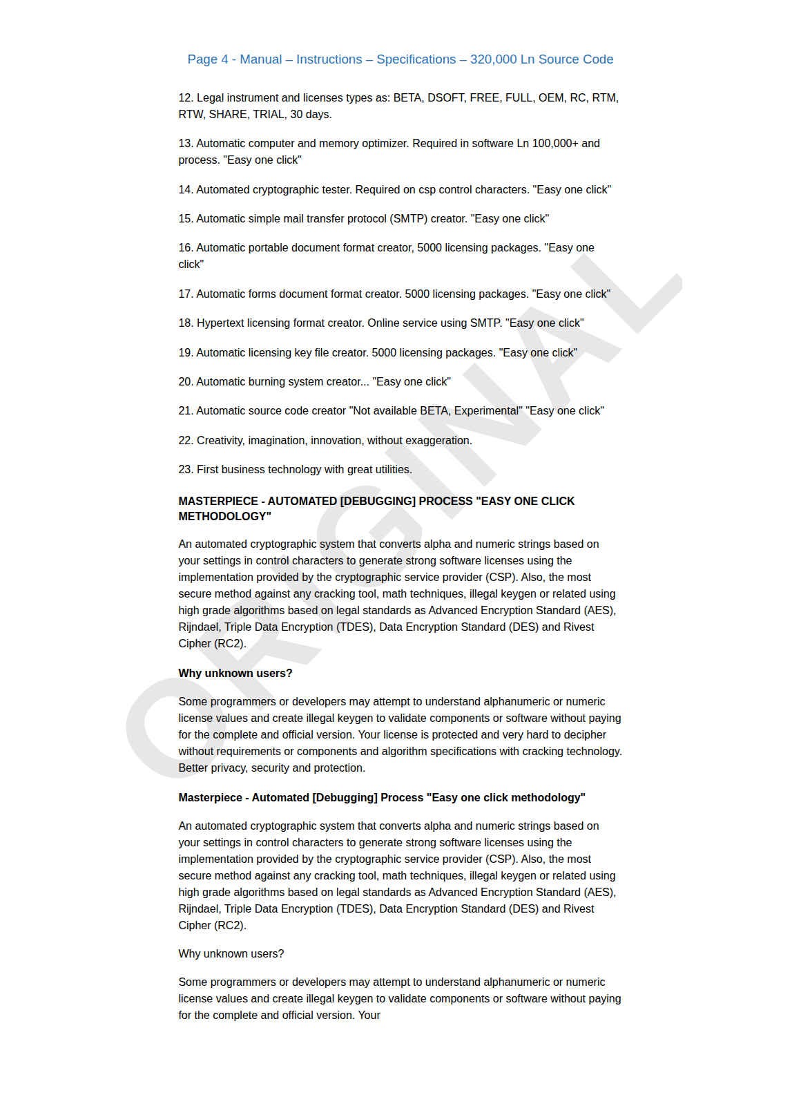ORIGINAL
Page 4 - Manual – Instructions – Specifications – 320,000 Ln Source Code
12. Legal instrument and licenses types as: BETA, DSOFT, FREE, FULL, OEM, RC, RTM, RTW, SHARE, TRIAL, 30 days.
13. Automatic computer and memory optimizer. Required in software Ln 100,000+ and process. "Easy one click"
14. Automated cryptographic tester. Required on csp control characters. "Easy one click"
15. Automatic simple mail transfer protocol (SMTP) creator. "Easy one click"
16. Automatic portable document format creator, 5000 licensing packages. "Easy one click"
17. Automatic forms document format creator. 5000 licensing packages. "Easy one click"
18. Hypertext licensing format creator. Online service using SMTP. "Easy one click"
19. Automatic licensing key file creator. 5000 licensing packages. "Easy one click"
20. Automatic burning system creator... "Easy one click"
21. Automatic source code creator "Not available BETA, Experimental" "Easy one click"
22. Creativity, imagination, innovation, without exaggeration.
23. First business technology with great utilities.
MASTERPIECE - AUTOMATED [DEBUGGING] PROCESS "EASY ONE CLICK METHODOLOGY"
An automated cryptographic system that converts alpha and numeric strings based on your settings in control characters to generate strong software licenses using the implementation provided by the cryptographic service provider (CSP). Also, the most secure method against any cracking tool, math techniques, illegal keygen or related using high grade algorithms based on legal standards as Advanced Encryption Standard (AES), Rijndael, Triple Data Encryption (TDES), Data Encryption Standard (DES) and Rivest Cipher (RC2).
Why unknown users?
Some programmers or developers may attempt to understand alphanumeric or numeric license values and create illegal keygen to validate components or software without paying for the complete and official version. Your license is protected and very hard to decipher without requirements or components and algorithm specifications with cracking technology. Better privacy, security and protection.
Masterpiece - Automated [Debugging] Process "Easy one click methodology"
An automated cryptographic system that converts alpha and numeric strings based on your settings in control characters to generate strong software licenses using the implementation provided by the cryptographic service provider (CSP). Also, the most secure method against any cracking tool, math techniques, illegal keygen or related using high grade algorithms based on legal standards as Advanced Encryption Standard (AES), Rijndael, Triple Data Encryption (TDES), Data Encryption Standard (DES) and Rivest Cipher (RC2).
Why unknown users?
Some programmers or developers may attempt to understand alphanumeric or numeric license values and create illegal keygen to validate components or software without paying for the complete and official version. Your